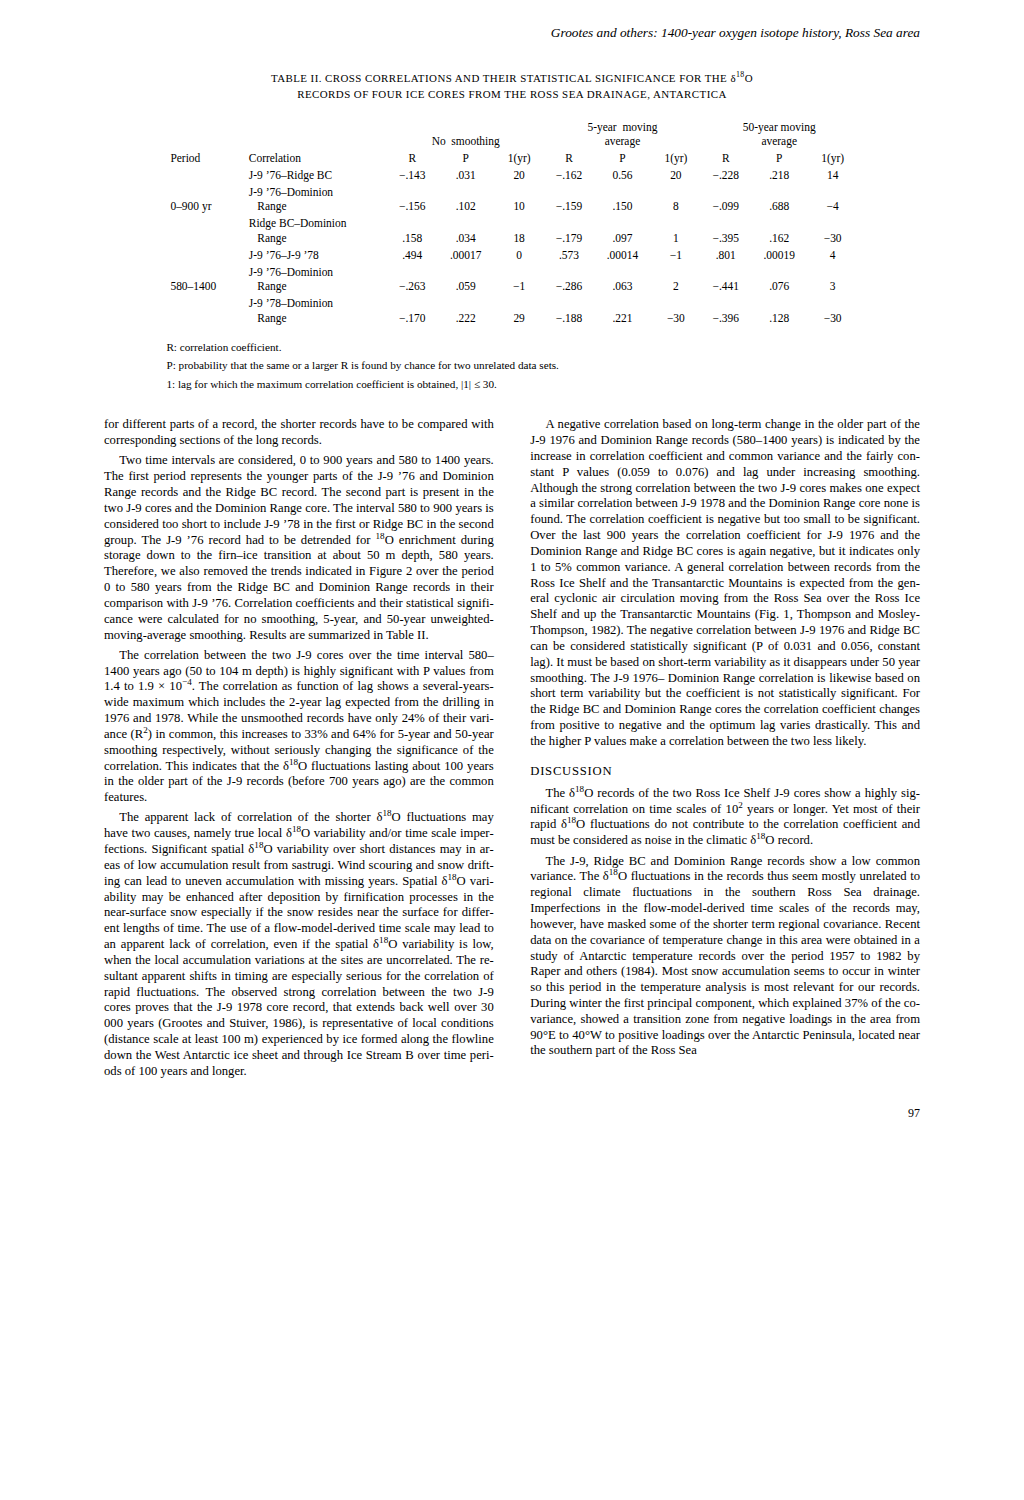Grootes and others: 1400-year oxygen isotope history, Ross Sea area
TABLE II. CROSS CORRELATIONS AND THEIR STATISTICAL SIGNIFICANCE FOR THE δ18O
RECORDS OF FOUR ICE CORES FROM THE ROSS SEA DRAINAGE, ANTARCTICA
| | | No smoothing | 5-year moving average | 50-year moving average |
| Period | Correlation | R | P | 1(yr) | R | P | 1(yr) | R | P | 1(yr) |
| 0–900 yr | J-9 ’76–Ridge BC | −.143 | .031 | 20 | −.162 | 0.56 | 20 | −.228 | .218 | 14 |
| J-9 ’76–Dominion Range | −.156 | .102 | 10 | −.159 | .150 | 8 | −.099 | .688 | −4 |
| Ridge BC–Dominion Range | .158 | .034 | 18 | −.179 | .097 | 1 | −.395 | .162 | −30 |
| 580–1400 | J-9 ’76–J-9 ’78 | .494 | .00017 | 0 | .573 | .00014 | −1 | .801 | .00019 | 4 |
| J-9 ’76–Dominion Range | −.263 | .059 | −1 | −.286 | .063 | 2 | −.441 | .076 | 3 |
| J-9 ’78–Dominion Range | −.170 | .222 | 29 | −.188 | .221 | −30 | −.396 | .128 | −30 |
R: correlation coefficient.
P: probability that the same or a larger R is found by chance for two unrelated data sets.
1: lag for which the maximum correlation coefficient is obtained, |1| ≤ 30.
for different parts of a record, the shorter records have to be compared with corresponding sections of the long records.
Two time intervals are considered, 0 to 900 years and 580 to 1400 years. The first period represents the younger parts of the J-9 ’76 and Dominion Range records and the Ridge BC record. The second part is present in the two J-9 cores and the Dominion Range core. The interval 580 to 900 years is considered too short to include J-9 ’78 in the first or Ridge BC in the second group. The J-9 ’76 record had to be detrended for 18O enrichment during storage down to the firn–ice transition at about 50 m depth, 580 years. Therefore, we also removed the trends indicated in Figure 2 over the period 0 to 580 years from the Ridge BC and Dominion Range records in their comparison with J-9 ’76. Correlation coefficients and their statistical significance were calculated for no smoothing, 5-year, and 50-year unweighted-moving-average smoothing. Results are summarized in Table II.
The correlation between the two J-9 cores over the time interval 580–1400 years ago (50 to 104 m depth) is highly significant with P values from 1.4 to 1.9 × 10−4. The correlation as function of lag shows a several-years-wide maximum which includes the 2-year lag expected from the drilling in 1976 and 1978. While the unsmoothed records have only 24% of their variance (R2) in common, this increases to 33% and 64% for 5-year and 50-year smoothing respectively, without seriously changing the significance of the correlation. This indicates that the δ18O fluctuations lasting about 100 years in the older part of the J-9 records (before 700 years ago) are the common features.
The apparent lack of correlation of the shorter δ18O fluctuations may have two causes, namely true local δ18O variability and/or time scale imperfections. Significant spatial δ18O variability over short distances may in areas of low accumulation result from sastrugi. Wind scouring and snow drifting can lead to uneven accumulation with missing years. Spatial δ18O variability may be enhanced after deposition by firnification processes in the near-surface snow especially if the snow resides near the surface for different lengths of time. The use of a flow-model-derived time scale may lead to an apparent lack of correlation, even if the spatial δ18O variability is low, when the local accumulation variations at the sites are uncorrelated. The resultant apparent shifts in timing are especially serious for the correlation of rapid fluctuations. The observed strong correlation between the two J-9 cores proves that the J-9 1978 core record, that extends back well over 30 000 years (Grootes and Stuiver, 1986), is representative of local conditions (distance scale at least 100 m) experienced by ice formed along the flowline down the West Antarctic ice sheet and through Ice Stream B over time periods of 100 years and longer.
A negative correlation based on long-term change in the older part of the J-9 1976 and Dominion Range records (580–1400 years) is indicated by the increase in correlation coefficient and common variance and the fairly constant P values (0.059 to 0.076) and lag under increasing smoothing. Although the strong correlation between the two J-9 cores makes one expect a similar correlation between J-9 1978 and the Dominion Range core none is found. The correlation coefficient is negative but too small to be significant. Over the last 900 years the correlation coefficient for J-9 1976 and the Dominion Range and Ridge BC cores is again negative, but it indicates only 1 to 5% common variance. A general correlation between records from the Ross Ice Shelf and the Transantarctic Mountains is expected from the general cyclonic air circulation moving from the Ross Sea over the Ross Ice Shelf and up the Transantarctic Mountains (Fig. 1, Thompson and Mosley-Thompson, 1982). The negative correlation between J-9 1976 and Ridge BC can be considered statistically significant (P of 0.031 and 0.056, constant lag). It must be based on short-term variability as it disappears under 50 year smoothing. The J-9 1976– Dominion Range correlation is likewise based on short term variability but the coefficient is not statistically significant. For the Ridge BC and Dominion Range cores the correlation coefficient changes from positive to negative and the optimum lag varies drastically. This and the higher P values make a correlation between the two less likely.
DISCUSSION
The δ18O records of the two Ross Ice Shelf J-9 cores show a highly significant correlation on time scales of 102 years or longer. Yet most of their rapid δ18O fluctuations do not contribute to the correlation coefficient and must be considered as noise in the climatic δ18O record.
The J-9, Ridge BC and Dominion Range records show a low common variance. The δ18O fluctuations in the records thus seem mostly unrelated to regional climate fluctuations in the southern Ross Sea drainage. Imperfections in the flow-model-derived time scales of the records may, however, have masked some of the shorter term regional covariance. Recent data on the covariance of temperature change in this area were obtained in a study of Antarctic temperature records over the period 1957 to 1982 by Raper and others (1984). Most snow accumulation seems to occur in winter so this period in the temperature analysis is most relevant for our records. During winter the first principal component, which explained 37% of the covariance, showed a transition zone from negative loadings in the area from 90°E to 40°W to positive loadings over the Antarctic Peninsula, located near the southern part of the Ross Sea
97